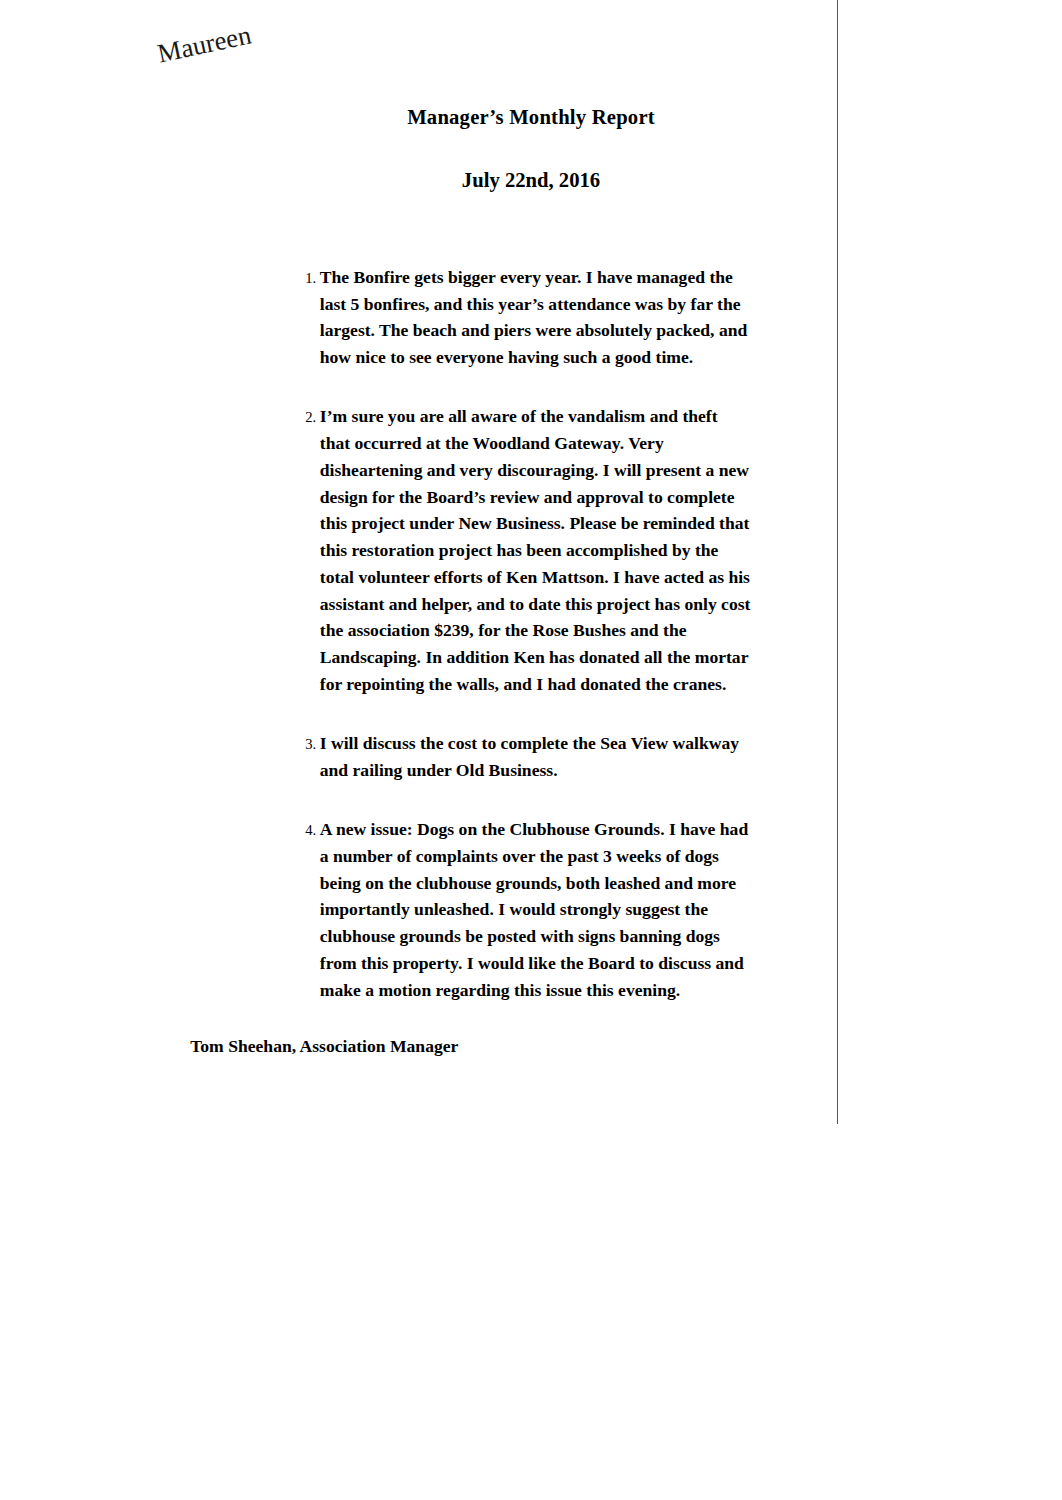Maureen
Manager’s Monthly Report
July 22nd, 2016
The Bonfire gets bigger every year. I have managed the last 5 bonfires, and this year’s attendance was by far the largest. The beach and piers were absolutely packed, and how nice to see everyone having such a good time.
I’m sure you are all aware of the vandalism and theft that occurred at the Woodland Gateway. Very disheartening and very discouraging. I will present a new design for the Board’s review and approval to complete this project under New Business. Please be reminded that this restoration project has been accomplished by the total volunteer efforts of Ken Mattson. I have acted as his assistant and helper, and to date this project has only cost the association $239, for the Rose Bushes and the Landscaping. In addition Ken has donated all the mortar for repointing the walls, and I had donated the cranes.
I will discuss the cost to complete the Sea View walkway and railing under Old Business.
A new issue: Dogs on the Clubhouse Grounds. I have had a number of complaints over the past 3 weeks of dogs being on the clubhouse grounds, both leashed and more importantly unleashed. I would strongly suggest the clubhouse grounds be posted with signs banning dogs from this property. I would like the Board to discuss and make a motion regarding this issue this evening.
Tom Sheehan, Association Manager